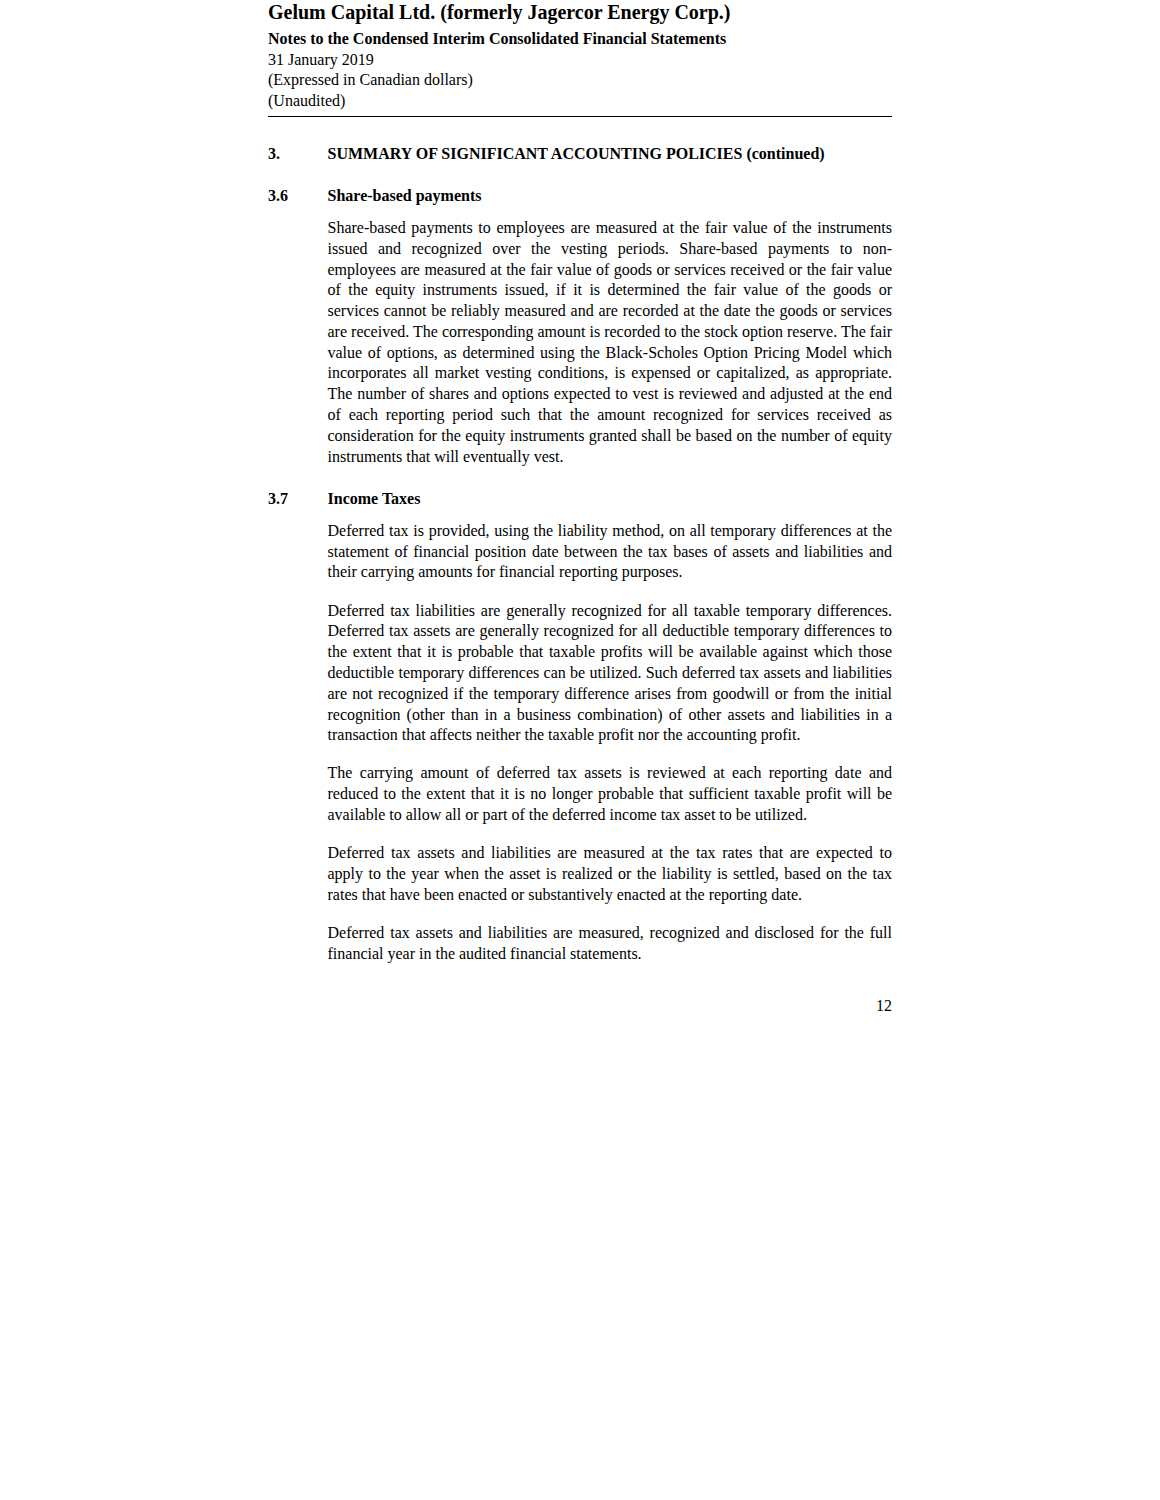Gelum Capital Ltd. (formerly Jagercor Energy Corp.)
Notes to the Condensed Interim Consolidated Financial Statements
31 January 2019
(Expressed in Canadian dollars)
(Unaudited)
3. SUMMARY OF SIGNIFICANT ACCOUNTING POLICIES (continued)
3.6 Share-based payments
Share-based payments to employees are measured at the fair value of the instruments issued and recognized over the vesting periods. Share-based payments to non-employees are measured at the fair value of goods or services received or the fair value of the equity instruments issued, if it is determined the fair value of the goods or services cannot be reliably measured and are recorded at the date the goods or services are received. The corresponding amount is recorded to the stock option reserve. The fair value of options, as determined using the Black-Scholes Option Pricing Model which incorporates all market vesting conditions, is expensed or capitalized, as appropriate. The number of shares and options expected to vest is reviewed and adjusted at the end of each reporting period such that the amount recognized for services received as consideration for the equity instruments granted shall be based on the number of equity instruments that will eventually vest.
3.7 Income Taxes
Deferred tax is provided, using the liability method, on all temporary differences at the statement of financial position date between the tax bases of assets and liabilities and their carrying amounts for financial reporting purposes.
Deferred tax liabilities are generally recognized for all taxable temporary differences. Deferred tax assets are generally recognized for all deductible temporary differences to the extent that it is probable that taxable profits will be available against which those deductible temporary differences can be utilized. Such deferred tax assets and liabilities are not recognized if the temporary difference arises from goodwill or from the initial recognition (other than in a business combination) of other assets and liabilities in a transaction that affects neither the taxable profit nor the accounting profit.
The carrying amount of deferred tax assets is reviewed at each reporting date and reduced to the extent that it is no longer probable that sufficient taxable profit will be available to allow all or part of the deferred income tax asset to be utilized.
Deferred tax assets and liabilities are measured at the tax rates that are expected to apply to the year when the asset is realized or the liability is settled, based on the tax rates that have been enacted or substantively enacted at the reporting date.
Deferred tax assets and liabilities are measured, recognized and disclosed for the full financial year in the audited financial statements.
12